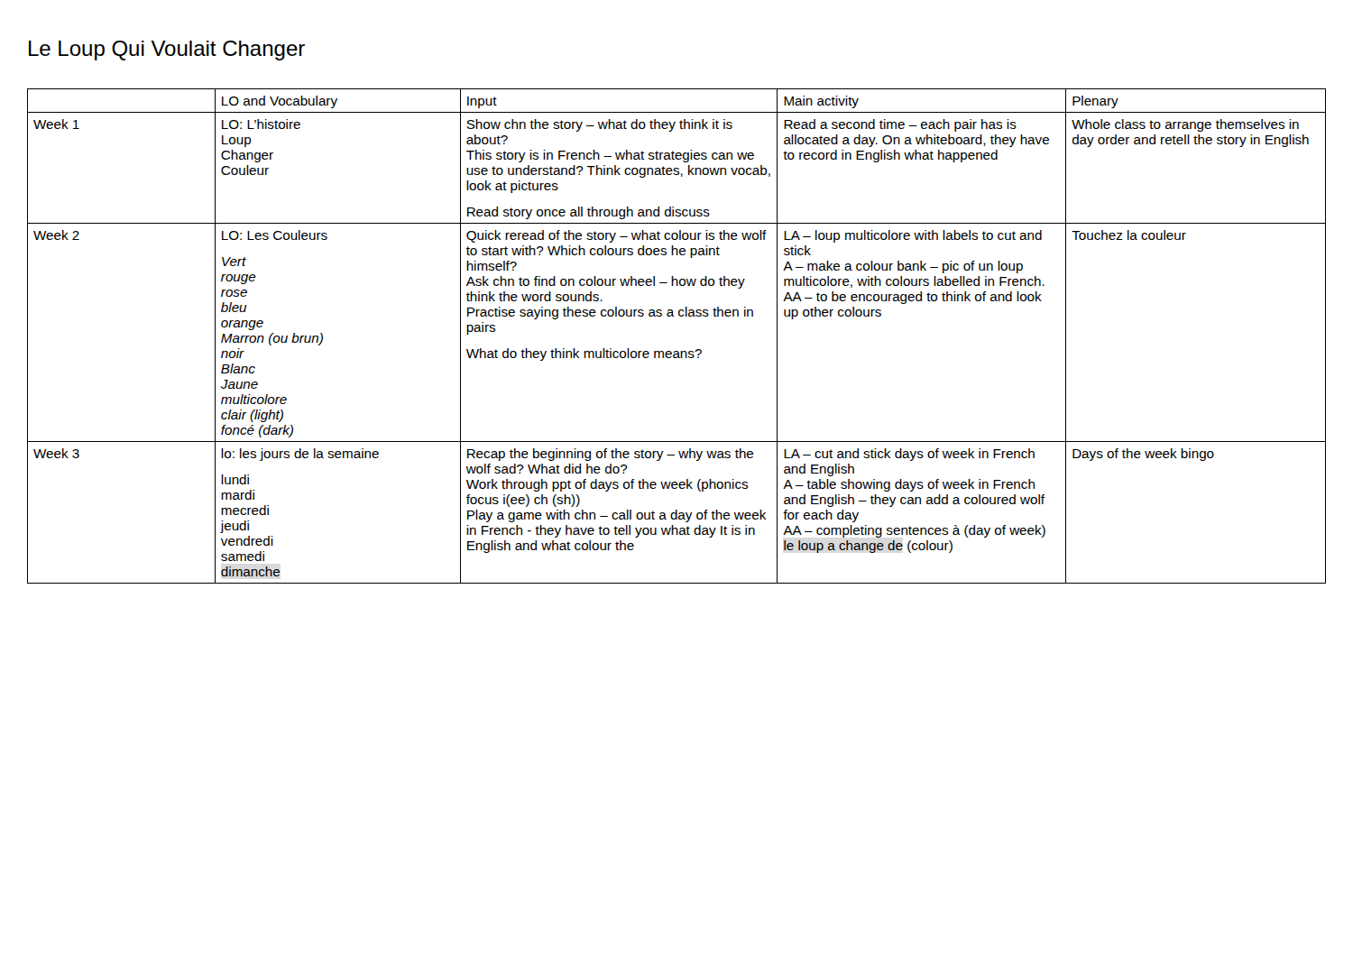Le Loup Qui Voulait Changer
| | LO and Vocabulary | Input | Main activity | Plenary |
| --- | --- | --- | --- | --- |
| Week 1 | LO: L’histoire Loup Changer Couleur | Show chn the story – what do they think it is about? This story is in French – what strategies can we use to understand? Think cognates, known vocab, look at pictures Read story once all through and discuss | Read a second time – each pair has is allocated a day. On a whiteboard, they have to record in English what happened | Whole class to arrange themselves in day order and retell the story in English |
| Week 2 | LO: Les Couleurs Vert rouge rose bleu orange Marron (ou brun) noir Blanc Jaune multicolore clair (light) foncé (dark) | Quick reread of the story – what colour is the wolf to start with? Which colours does he paint himself? Ask chn to find on colour wheel – how do they think the word sounds. Practise saying these colours as a class then in pairs What do they think multicolore means? | LA – loup multicolore with labels to cut and stick A – make a colour bank – pic of un loup multicolore, with colours labelled in French. AA – to be encouraged to think of and look up other colours | Touchez la couleur |
| Week 3 | lo: les jours de la semaine lundi mardi mecredi jeudi vendredi samedi dimanche | Recap the beginning of the story – why was the wolf sad? What did he do? Work through ppt of days of the week (phonics focus i(ee) ch (sh)) Play a game with chn – call out a day of the week in French - they have to tell you what day It is in English and what colour the | LA – cut and stick days of week in French and English A – table showing days of week in French and English – they can add a coloured wolf for each day AA – completing sentences à (day of week) le loup a change de (colour) | Days of the week bingo |